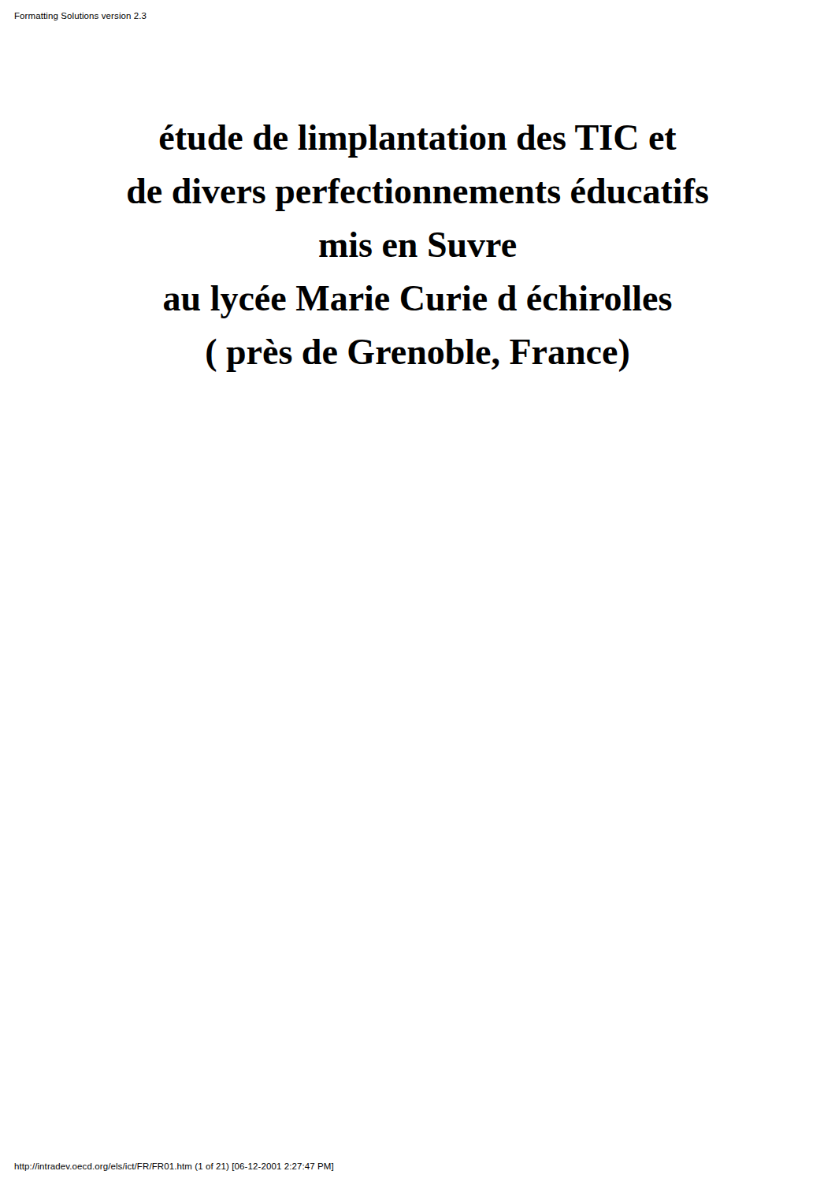Formatting Solutions version 2.3
étude de limplantation des TIC et
de divers perfectionnements éducatifs
mis en Suvre
au lycée Marie Curie d échirolles
( près de Grenoble, France)
http://intradev.oecd.org/els/ict/FR/FR01.htm (1 of 21) [06-12-2001 2:27:47 PM]